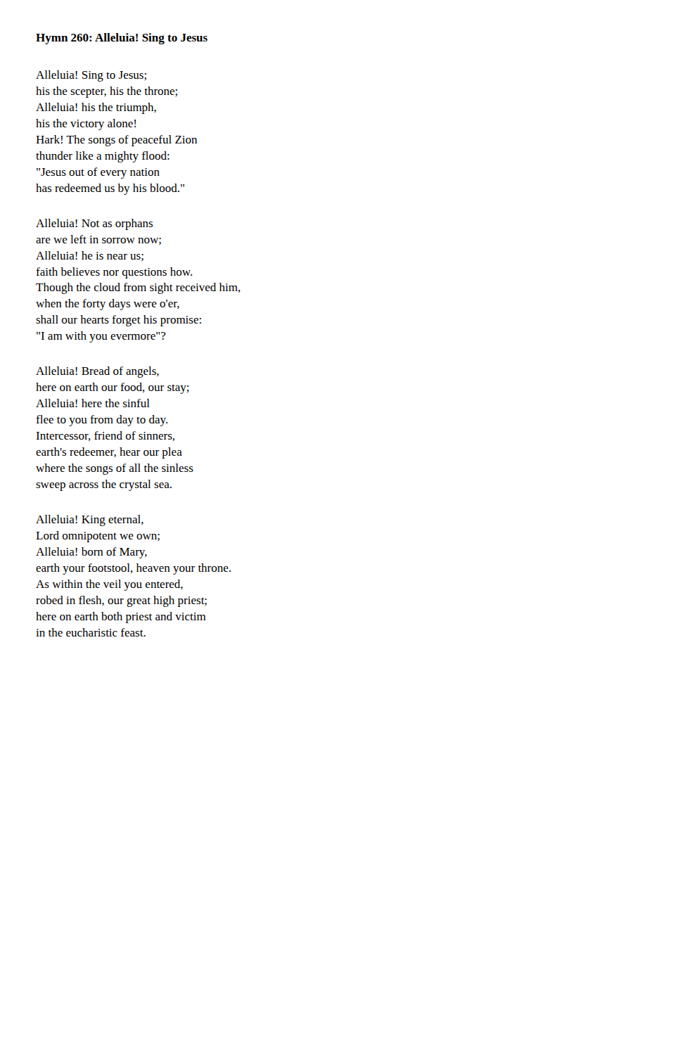Hymn 260: Alleluia! Sing to Jesus
Alleluia! Sing to Jesus;
his the scepter, his the throne;
Alleluia! his the triumph,
his the victory alone!
Hark! The songs of peaceful Zion
thunder like a mighty flood:
"Jesus out of every nation
has redeemed us by his blood."
Alleluia! Not as orphans
are we left in sorrow now;
Alleluia! he is near us;
faith believes nor questions how.
Though the cloud from sight received him,
when the forty days were o'er,
shall our hearts forget his promise:
"I am with you evermore"?
Alleluia! Bread of angels,
here on earth our food, our stay;
Alleluia! here the sinful
flee to you from day to day.
Intercessor, friend of sinners,
earth's redeemer, hear our plea
where the songs of all the sinless
sweep across the crystal sea.
Alleluia! King eternal,
Lord omnipotent we own;
Alleluia! born of Mary,
earth your footstool, heaven your throne.
As within the veil you entered,
robed in flesh, our great high priest;
here on earth both priest and victim
in the eucharistic feast.